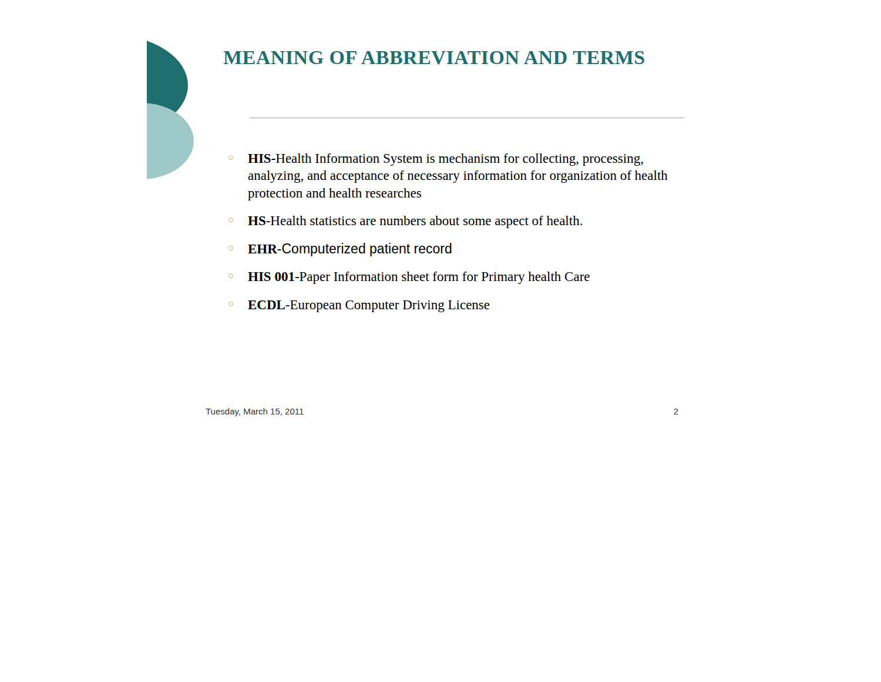MEANING OF ABBREVIATION AND TERMS
HIS-Health Information System is mechanism for collecting, processing, analyzing, and acceptance of necessary information for organization of health protection and health researches
HS-Health statistics are numbers about some aspect of health.
EHR-Computerized patient record
HIS 001-Paper Information sheet form for Primary health Care
ECDL-European Computer Driving License
Tuesday, March 15, 2011
2